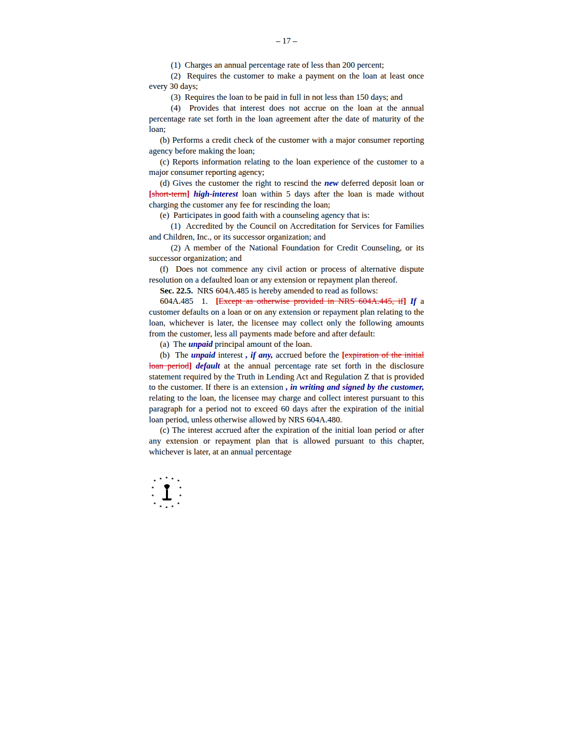– 17 –
(1) Charges an annual percentage rate of less than 200 percent;
(2) Requires the customer to make a payment on the loan at least once every 30 days;
(3) Requires the loan to be paid in full in not less than 150 days; and
(4) Provides that interest does not accrue on the loan at the annual percentage rate set forth in the loan agreement after the date of maturity of the loan;
(b) Performs a credit check of the customer with a major consumer reporting agency before making the loan;
(c) Reports information relating to the loan experience of the customer to a major consumer reporting agency;
(d) Gives the customer the right to rescind the new deferred deposit loan or [short-term] high-interest loan within 5 days after the loan is made without charging the customer any fee for rescinding the loan;
(e) Participates in good faith with a counseling agency that is:
(1) Accredited by the Council on Accreditation for Services for Families and Children, Inc., or its successor organization; and
(2) A member of the National Foundation for Credit Counseling, or its successor organization; and
(f) Does not commence any civil action or process of alternative dispute resolution on a defaulted loan or any extension or repayment plan thereof.
Sec. 22.5. NRS 604A.485 is hereby amended to read as follows:
604A.485 1. [Except as otherwise provided in NRS 604A.445, if] If a customer defaults on a loan or on any extension or repayment plan relating to the loan, whichever is later, the licensee may collect only the following amounts from the customer, less all payments made before and after default:
(a) The unpaid principal amount of the loan.
(b) The unpaid interest , if any, accrued before the [expiration of the initial loan period] default at the annual percentage rate set forth in the disclosure statement required by the Truth in Lending Act and Regulation Z that is provided to the customer. If there is an extension , in writing and signed by the customer, relating to the loan, the licensee may charge and collect interest pursuant to this paragraph for a period not to exceed 60 days after the expiration of the initial loan period, unless otherwise allowed by NRS 604A.480.
(c) The interest accrued after the expiration of the initial loan period or after any extension or repayment plan that is allowed pursuant to this chapter, whichever is later, at an annual percentage
★ ★ ★ ★ ★ ★ ★ ★ ★ ★ ★ ★ ★ ★